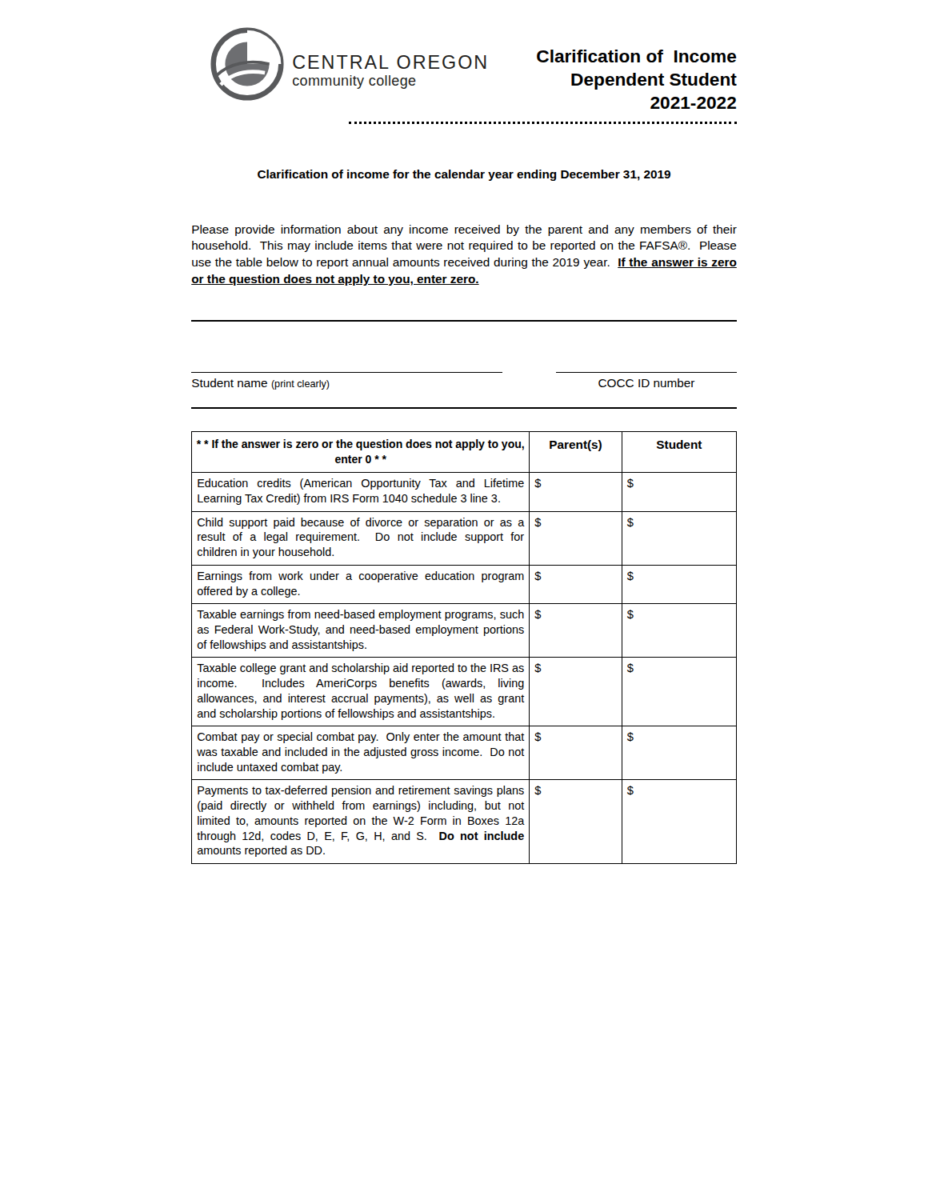CENTRAL OREGON
community college
Clarification of Income
Dependent Student
2021-2022
Clarification of income for the calendar year ending December 31, 2019
Please provide information about any income received by the parent and any members of their household. This may include items that were not required to be reported on the FAFSA®. Please use the table below to report annual amounts received during the 2019 year. If the answer is zero or the question does not apply to you, enter zero.
Student name (print clearly)
COCC ID number
| * * If the answer is zero or the question does not apply to you, enter 0 * * | Parent(s) | Student |
| --- | --- | --- |
| Education credits (American Opportunity Tax and Lifetime Learning Tax Credit) from IRS Form 1040 schedule 3 line 3. | $ | $ |
| Child support paid because of divorce or separation or as a result of a legal requirement. Do not include support for children in your household. | $ | $ |
| Earnings from work under a cooperative education program offered by a college. | $ | $ |
| Taxable earnings from need-based employment programs, such as Federal Work-Study, and need-based employment portions of fellowships and assistantships. | $ | $ |
| Taxable college grant and scholarship aid reported to the IRS as income. Includes AmeriCorps benefits (awards, living allowances, and interest accrual payments), as well as grant and scholarship portions of fellowships and assistantships. | $ | $ |
| Combat pay or special combat pay. Only enter the amount that was taxable and included in the adjusted gross income. Do not include untaxed combat pay. | $ | $ |
| Payments to tax-deferred pension and retirement savings plans (paid directly or withheld from earnings) including, but not limited to, amounts reported on the W-2 Form in Boxes 12a through 12d, codes D, E, F, G, H, and S. Do not include amounts reported as DD. | $ | $ |